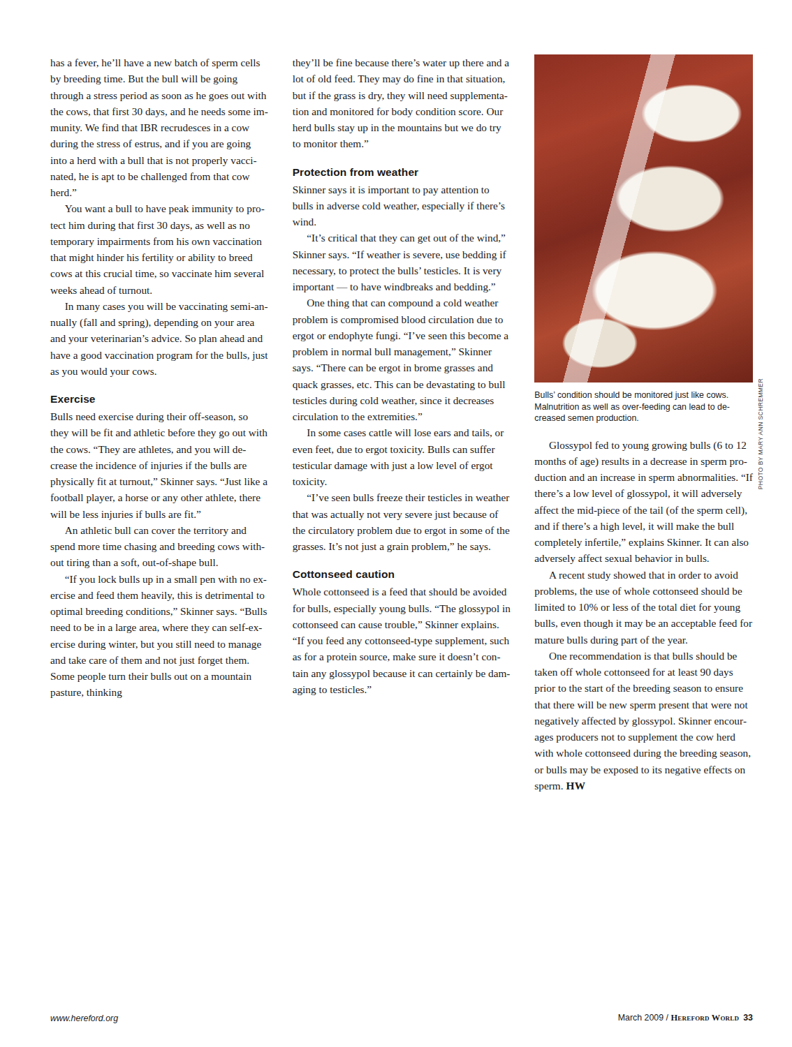has a fever, he’ll have a new batch of sperm cells by breeding time. But the bull will be going through a stress period as soon as he goes out with the cows, that first 30 days, and he needs some immunity. We find that IBR recrudesces in a cow during the stress of estrus, and if you are going into a herd with a bull that is not properly vaccinated, he is apt to be challenged from that cow herd.”
You want a bull to have peak immunity to protect him during that first 30 days, as well as no temporary impairments from his own vaccination that might hinder his fertility or ability to breed cows at this crucial time, so vaccinate him several weeks ahead of turnout.
In many cases you will be vaccinating semi-annually (fall and spring), depending on your area and your veterinarian’s advice. So plan ahead and have a good vaccination program for the bulls, just as you would your cows.
Exercise
Bulls need exercise during their off-season, so they will be fit and athletic before they go out with the cows. “They are athletes, and you will decrease the incidence of injuries if the bulls are physically fit at turnout,” Skinner says. “Just like a football player, a horse or any other athlete, there will be less injuries if bulls are fit.”
An athletic bull can cover the territory and spend more time chasing and breeding cows without tiring than a soft, out-of-shape bull.
“If you lock bulls up in a small pen with no exercise and feed them heavily, this is detrimental to optimal breeding conditions,” Skinner says. “Bulls need to be in a large area, where they can self-exercise during winter, but you still need to manage and take care of them and not just forget them. Some people turn their bulls out on a mountain pasture, thinking
they’ll be fine because there’s water up there and a lot of old feed. They may do fine in that situation, but if the grass is dry, they will need supplementation and monitored for body condition score. Our herd bulls stay up in the mountains but we do try to monitor them.”
Protection from weather
Skinner says it is important to pay attention to bulls in adverse cold weather, especially if there’s wind.
“It’s critical that they can get out of the wind,” Skinner says. “If weather is severe, use bedding if necessary, to protect the bulls’ testicles. It is very important — to have windbreaks and bedding.”
One thing that can compound a cold weather problem is compromised blood circulation due to ergot or endophyte fungi. “I’ve seen this become a problem in normal bull management,” Skinner says. “There can be ergot in brome grasses and quack grasses, etc. This can be devastating to bull testicles during cold weather, since it decreases circulation to the extremities.”
In some cases cattle will lose ears and tails, or even feet, due to ergot toxicity. Bulls can suffer testicular damage with just a low level of ergot toxicity.
“I’ve seen bulls freeze their testicles in weather that was actually not very severe just because of the circulatory problem due to ergot in some of the grasses. It’s not just a grain problem,” he says.
Cottonseed caution
Whole cottonseed is a feed that should be avoided for bulls, especially young bulls. “The glossypol in cottonseed can cause trouble,” Skinner explains. “If you feed any cottonseed-type supplement, such as for a protein source, make sure it doesn’t contain any glossypol because it can certainly be damaging to testicles.”
PHOTO BY MARY ANN SCHREMMER
Bulls’ condition should be monitored just like cows. Malnutrition as well as over-feeding can lead to decreased semen production.
Glossypol fed to young growing bulls (6 to 12 months of age) results in a decrease in sperm production and an increase in sperm abnormalities. “If there’s a low level of glossypol, it will adversely affect the mid-piece of the tail (of the sperm cell), and if there’s a high level, it will make the bull completely infertile,” explains Skinner. It can also adversely affect sexual behavior in bulls.
A recent study showed that in order to avoid problems, the use of whole cottonseed should be limited to 10% or less of the total diet for young bulls, even though it may be an acceptable feed for mature bulls during part of the year.
One recommendation is that bulls should be taken off whole cottonseed for at least 90 days prior to the start of the breeding season to ensure that there will be new sperm present that were not negatively affected by glossypol. Skinner encourages producers not to supplement the cow herd with whole cottonseed during the breeding season, or bulls may be exposed to its negative effects on sperm.HW
www.hereford.org
March 2009 / Hereford World 33